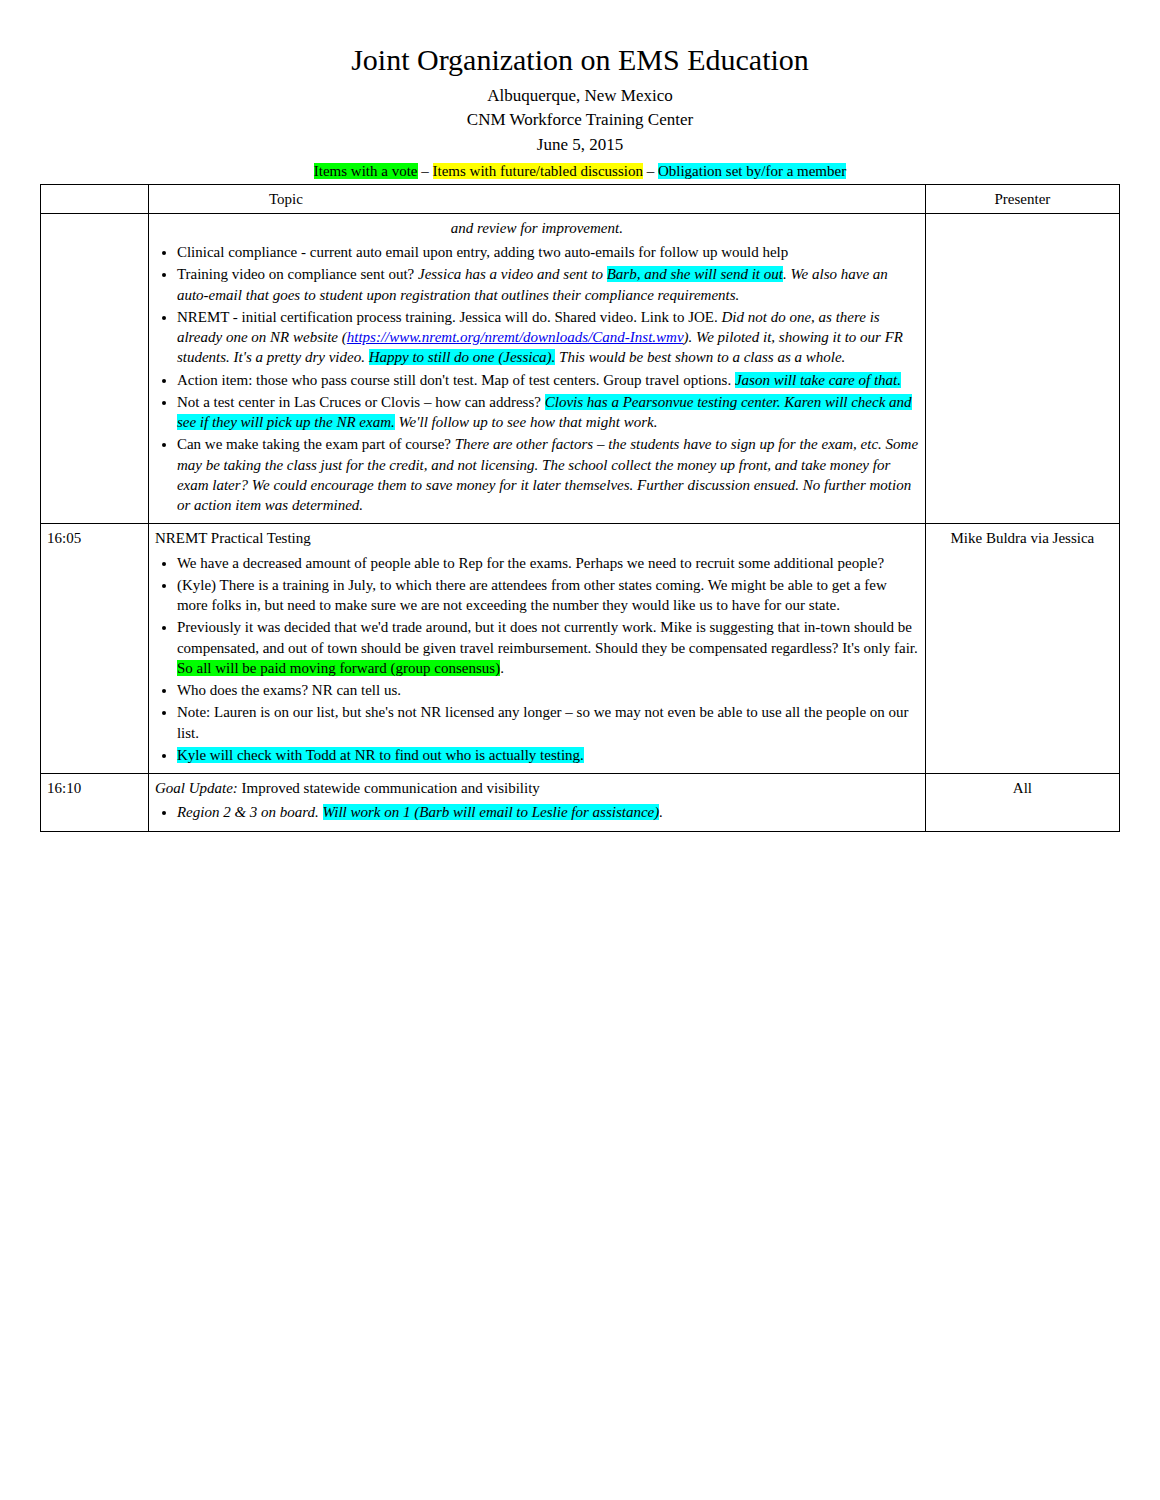Joint Organization on EMS Education
Albuquerque, New Mexico
CNM Workforce Training Center
June 5, 2015
Items with a vote – Items with future/tabled discussion – Obligation set by/for a member
| | Topic | Presenter |
| --- | --- | --- |
| | and review for improvement. Clinical compliance - current auto email upon entry, adding two auto-emails for follow up would help Training video on compliance sent out? Jessica has a video and sent to Barb, and she will send it out . We also have an auto-email that goes to student upon registration that outlines their compliance requirements. NREMT - initial certification process training. Jessica will do. Shared video. Link to JOE. Did not do one, as there is already one on NR website ( https://www.nremt.org/nremt/downloads/Cand-Inst.wmv ). We piloted it, showing it to our FR students. It's a pretty dry video. Happy to still do one (Jessica). This would be best shown to a class as a whole. Action item: those who pass course still don't test. Map of test centers. Group travel options. Jason will take care of that. Not a test center in Las Cruces or Clovis – how can address? Clovis has a Pearsonvue testing center. Karen will check and see if they will pick up the NR exam. We'll follow up to see how that might work. Can we make taking the exam part of course? There are other factors – the students have to sign up for the exam, etc. Some may be taking the class just for the credit, and not licensing. The school collect the money up front, and take money for exam later? We could encourage them to save money for it later themselves. Further discussion ensued. No further motion or action item was determined. | |
| 16:05 | NREMT Practical Testing We have a decreased amount of people able to Rep for the exams. Perhaps we need to recruit some additional people? (Kyle) There is a training in July, to which there are attendees from other states coming. We might be able to get a few more folks in, but need to make sure we are not exceeding the number they would like us to have for our state. Previously it was decided that we'd trade around, but it does not currently work. Mike is suggesting that in-town should be compensated, and out of town should be given travel reimbursement. Should they be compensated regardless? It's only fair. So all will be paid moving forward (group consensus) . Who does the exams? NR can tell us. Note: Lauren is on our list, but she's not NR licensed any longer – so we may not even be able to use all the people on our list. Kyle will check with Todd at NR to find out who is actually testing. | Mike Buldra via Jessica |
| 16:10 | Goal Update: Improved statewide communication and visibility Region 2 & 3 on board. Will work on 1 (Barb will email to Leslie for assistance) . | All |